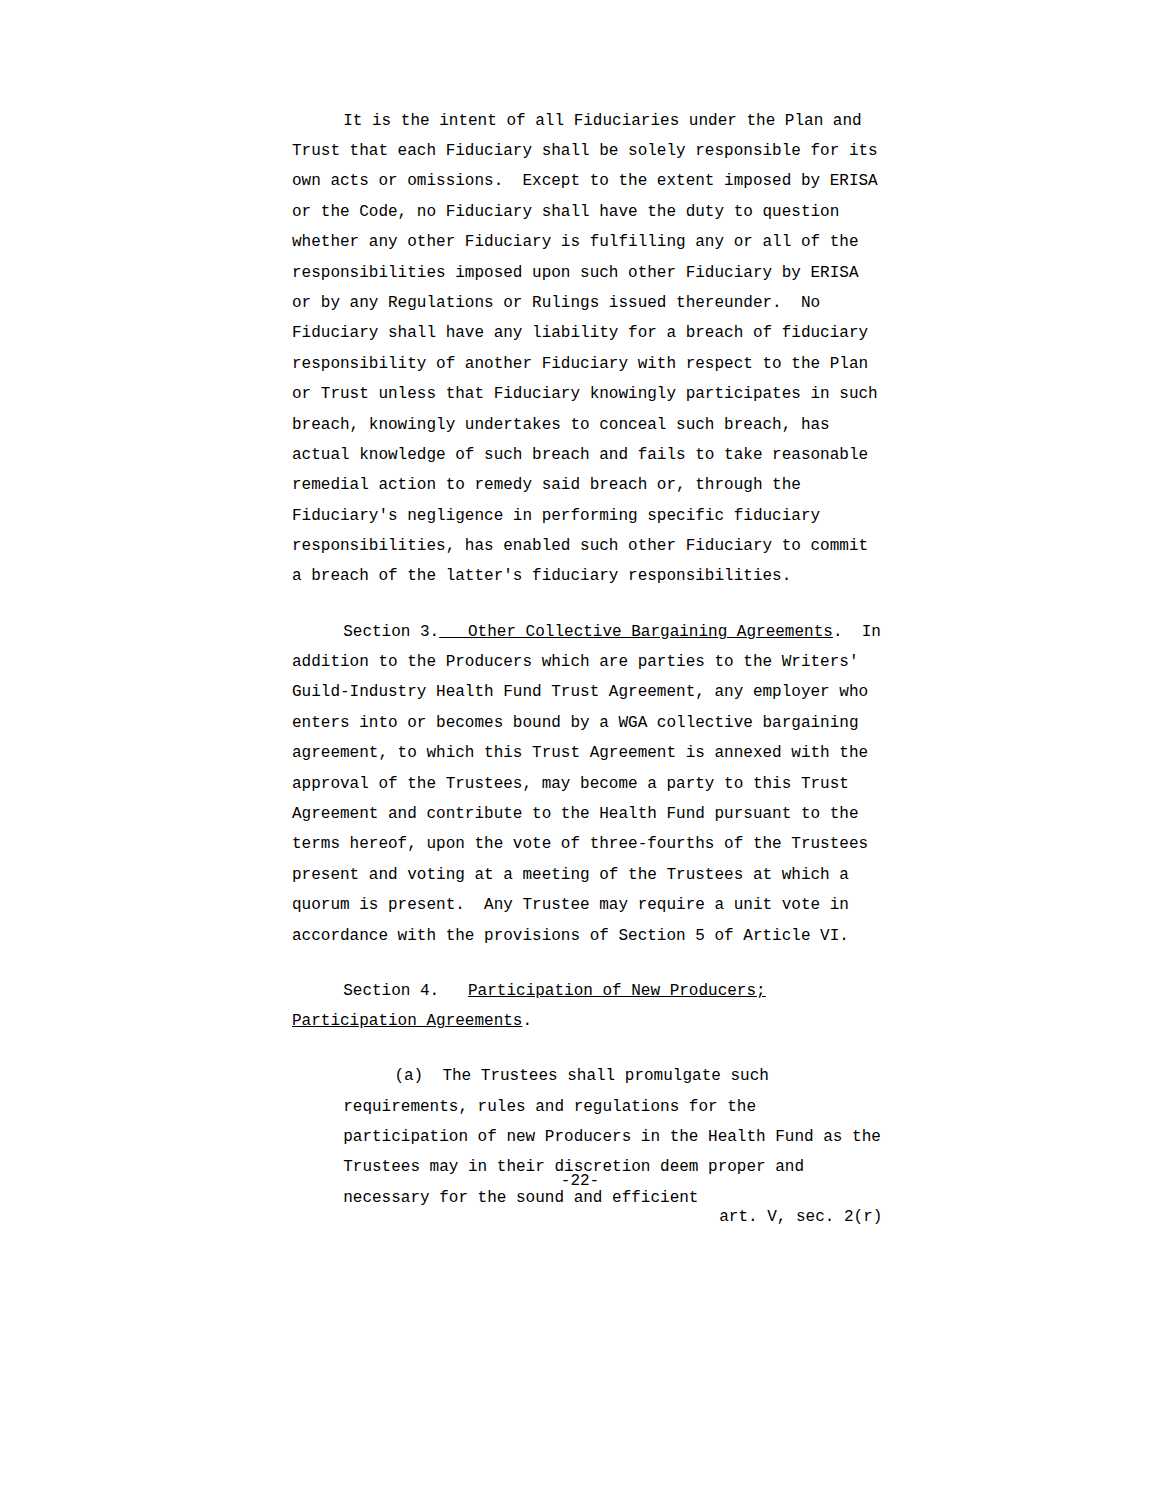It is the intent of all Fiduciaries under the Plan and Trust that each Fiduciary shall be solely responsible for its own acts or omissions. Except to the extent imposed by ERISA or the Code, no Fiduciary shall have the duty to question whether any other Fiduciary is fulfilling any or all of the responsibilities imposed upon such other Fiduciary by ERISA or by any Regulations or Rulings issued thereunder. No Fiduciary shall have any liability for a breach of fiduciary responsibility of another Fiduciary with respect to the Plan or Trust unless that Fiduciary knowingly participates in such breach, knowingly undertakes to conceal such breach, has actual knowledge of such breach and fails to take reasonable remedial action to remedy said breach or, through the Fiduciary's negligence in performing specific fiduciary responsi­bilities, has enabled such other Fiduciary to commit a breach of the latter's fiduciary responsibilities.
Section 3. Other Collective Bargaining Agreements. In addition to the Producers which are parties to the Writers' Guild-Industry Health Fund Trust Agreement, any employer who enters into or becomes bound by a WGA collective bargaining agreement, to which this Trust Agreement is annexed with the approval of the Trustees, may become a party to this Trust Agreement and con­tribute to the Health Fund pursuant to the terms hereof, upon the vote of three-fourths of the Trustees present and voting at a meeting of the Trustees at which a quorum is present. Any Trustee may require a unit vote in accordance with the provisions of Section 5 of Article VI.
Section 4. Participation of New Producers; Participation Agreements.
(a) The Trustees shall promulgate such requirements, rules and regulations for the participation of new Producers in the Health Fund as the Trustees may in their discretion deem proper and necessary for the sound and efficient
-22-
art. V, sec. 2(r)